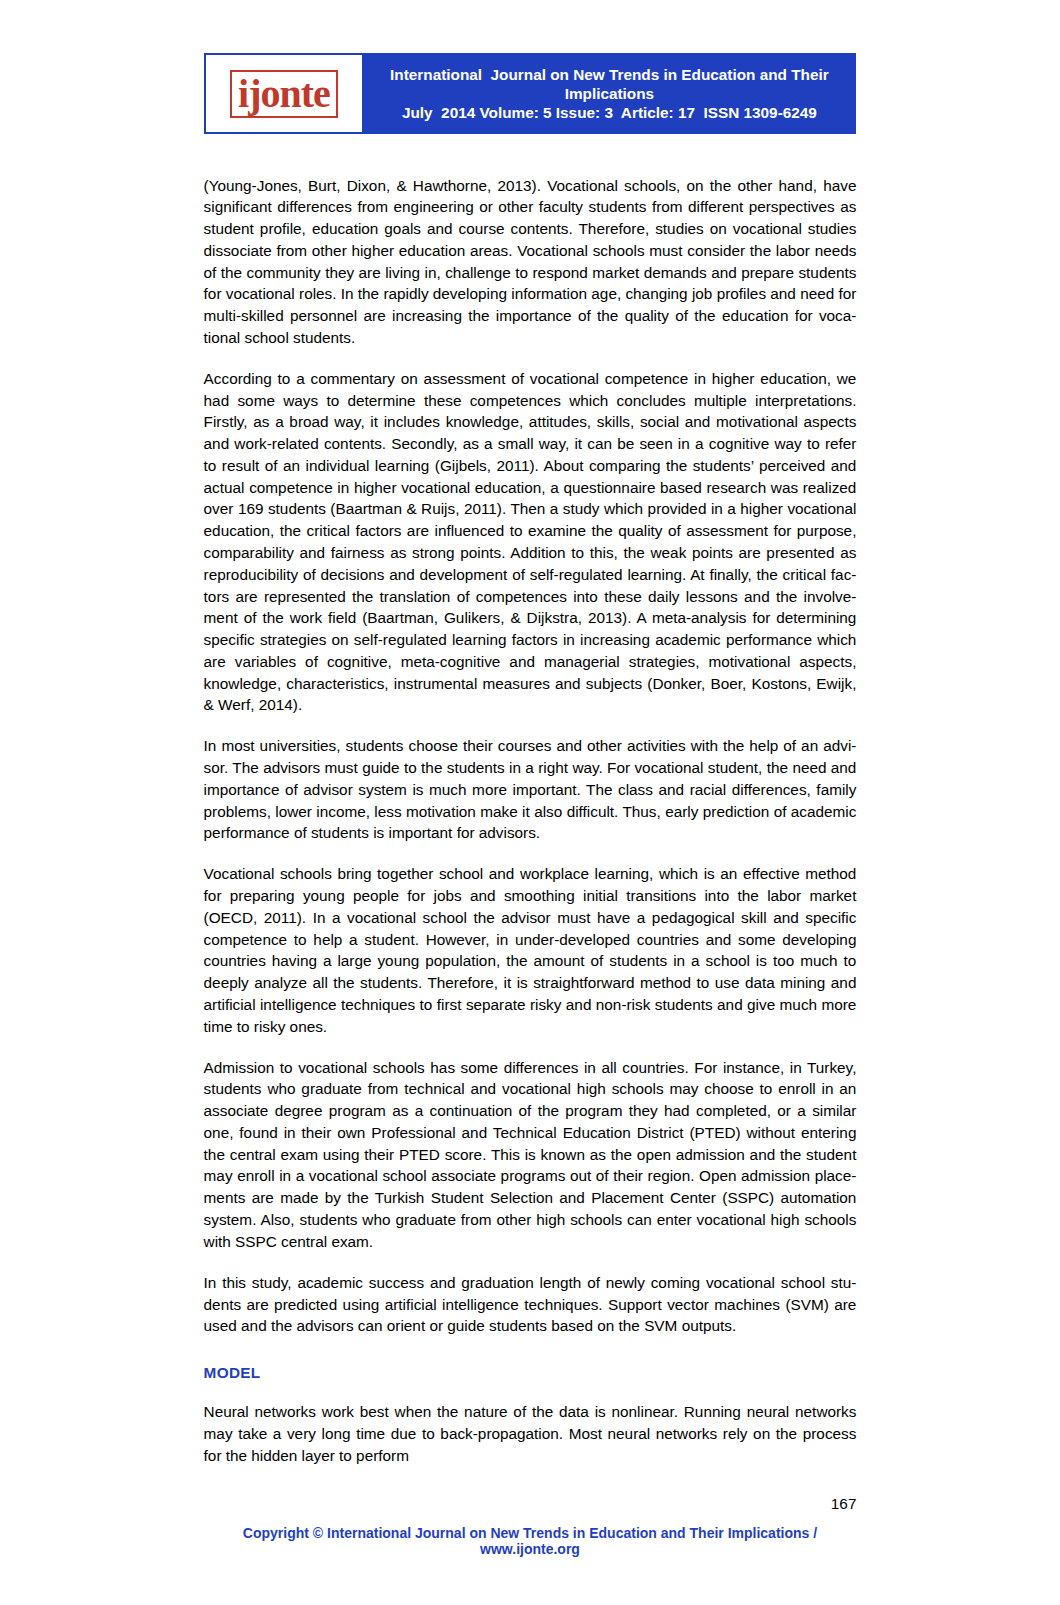ijonte
International Journal on New Trends in Education and Their Implications
July 2014 Volume: 5 Issue: 3 Article: 17 ISSN 1309-6249
(Young-Jones, Burt, Dixon, & Hawthorne, 2013). Vocational schools, on the other hand, have significant differences from engineering or other faculty students from different perspectives as student profile, education goals and course contents. Therefore, studies on vocational studies dissociate from other higher education areas. Vocational schools must consider the labor needs of the community they are living in, challenge to respond market demands and prepare students for vocational roles. In the rapidly developing information age, changing job profiles and need for multi-skilled personnel are increasing the importance of the quality of the education for vocational school students.
According to a commentary on assessment of vocational competence in higher education, we had some ways to determine these competences which concludes multiple interpretations. Firstly, as a broad way, it includes knowledge, attitudes, skills, social and motivational aspects and work-related contents. Secondly, as a small way, it can be seen in a cognitive way to refer to result of an individual learning (Gijbels, 2011). About comparing the students’ perceived and actual competence in higher vocational education, a questionnaire based research was realized over 169 students (Baartman & Ruijs, 2011). Then a study which provided in a higher vocational education, the critical factors are influenced to examine the quality of assessment for purpose, comparability and fairness as strong points. Addition to this, the weak points are presented as reproducibility of decisions and development of self-regulated learning. At finally, the critical factors are represented the translation of competences into these daily lessons and the involvement of the work field (Baartman, Gulikers, & Dijkstra, 2013). A meta-analysis for determining specific strategies on self-regulated learning factors in increasing academic performance which are variables of cognitive, meta-cognitive and managerial strategies, motivational aspects, knowledge, characteristics, instrumental measures and subjects (Donker, Boer, Kostons, Ewijk, & Werf, 2014).
In most universities, students choose their courses and other activities with the help of an advisor. The advisors must guide to the students in a right way. For vocational student, the need and importance of advisor system is much more important. The class and racial differences, family problems, lower income, less motivation make it also difficult. Thus, early prediction of academic performance of students is important for advisors.
Vocational schools bring together school and workplace learning, which is an effective method for preparing young people for jobs and smoothing initial transitions into the labor market (OECD, 2011). In a vocational school the advisor must have a pedagogical skill and specific competence to help a student. However, in under-developed countries and some developing countries having a large young population, the amount of students in a school is too much to deeply analyze all the students. Therefore, it is straightforward method to use data mining and artificial intelligence techniques to first separate risky and non-risk students and give much more time to risky ones.
Admission to vocational schools has some differences in all countries. For instance, in Turkey, students who graduate from technical and vocational high schools may choose to enroll in an associate degree program as a continuation of the program they had completed, or a similar one, found in their own Professional and Technical Education District (PTED) without entering the central exam using their PTED score. This is known as the open admission and the student may enroll in a vocational school associate programs out of their region. Open admission placements are made by the Turkish Student Selection and Placement Center (SSPC) automation system. Also, students who graduate from other high schools can enter vocational high schools with SSPC central exam.
In this study, academic success and graduation length of newly coming vocational school students are predicted using artificial intelligence techniques. Support vector machines (SVM) are used and the advisors can orient or guide students based on the SVM outputs.
MODEL
Neural networks work best when the nature of the data is nonlinear. Running neural networks may take a very long time due to back-propagation. Most neural networks rely on the process for the hidden layer to perform
167
Copyright © International Journal on New Trends in Education and Their Implications / www.ijonte.org